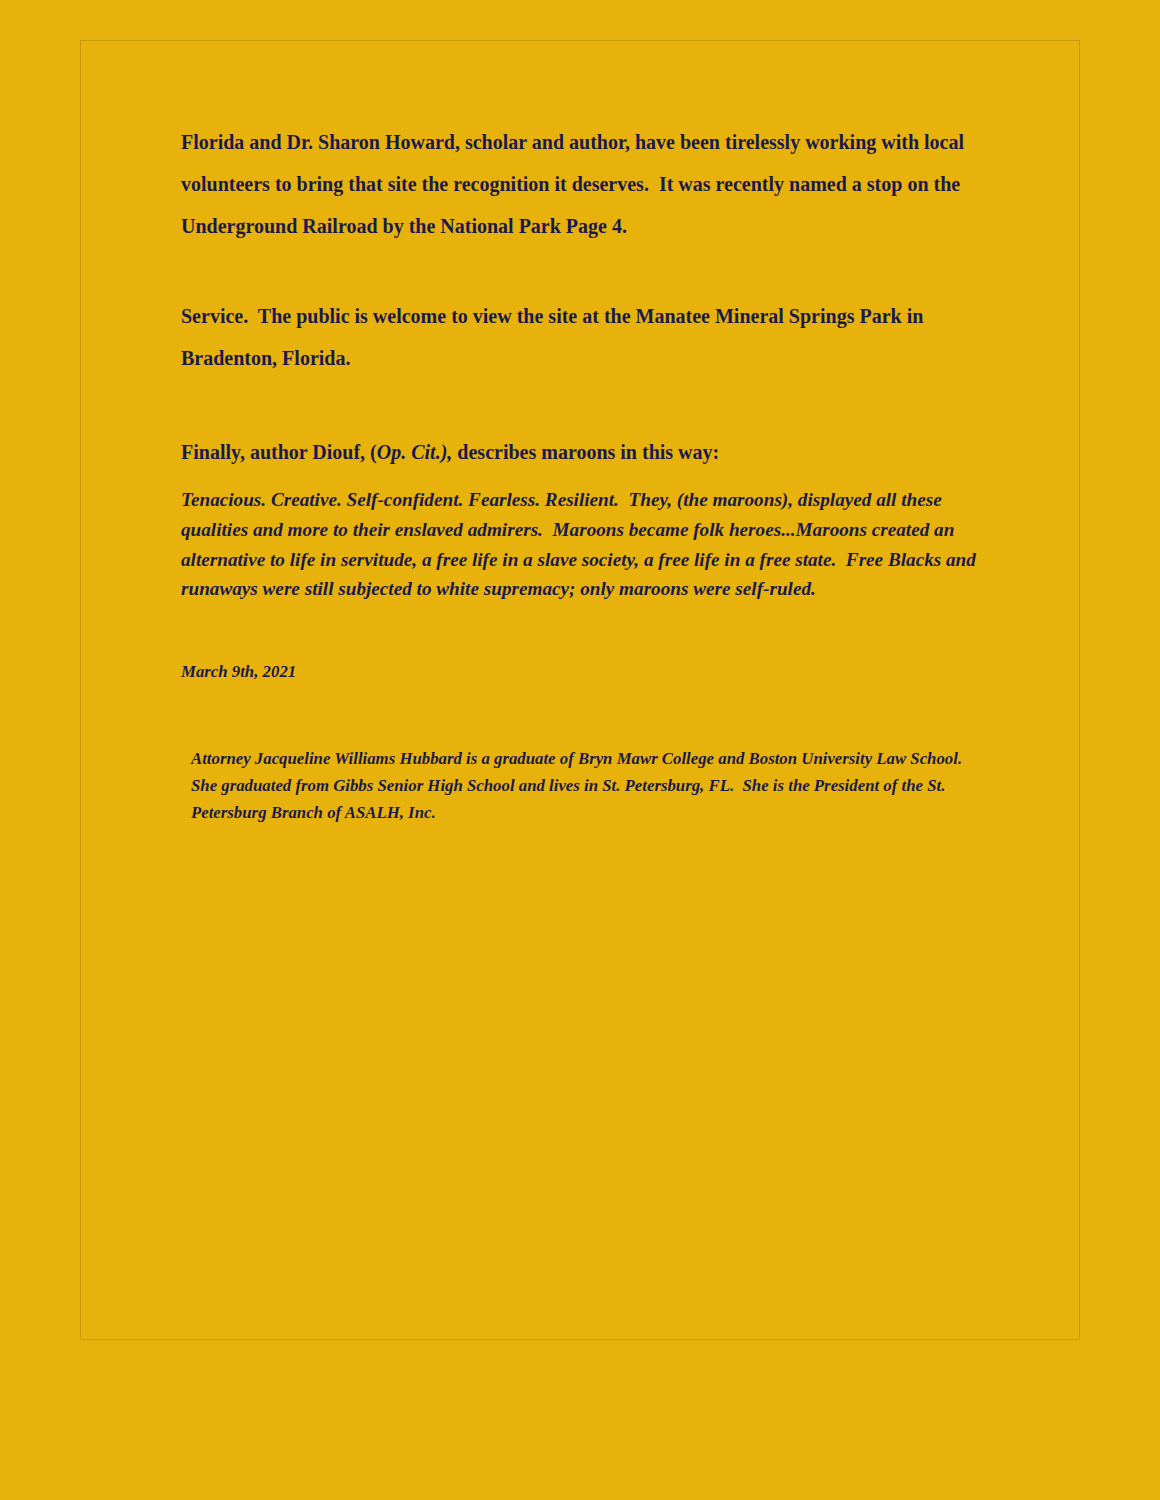Florida and Dr. Sharon Howard, scholar and author, have been tirelessly working with local volunteers to bring that site the recognition it deserves. It was recently named a stop on the Underground Railroad by the National Park Page 4.
Service. The public is welcome to view the site at the Manatee Mineral Springs Park in Bradenton, Florida.
Finally, author Diouf, (Op. Cit.), describes maroons in this way:
Tenacious. Creative. Self-confident. Fearless. Resilient. They, (the maroons), displayed all these qualities and more to their enslaved admirers. Maroons became folk heroes...Maroons created an alternative to life in servitude, a free life in a slave society, a free life in a free state. Free Blacks and runaways were still subjected to white supremacy; only maroons were self-ruled.
March 9th, 2021
Attorney Jacqueline Williams Hubbard is a graduate of Bryn Mawr College and Boston University Law School. She graduated from Gibbs Senior High School and lives in St. Petersburg, FL. She is the President of the St. Petersburg Branch of ASALH, Inc.